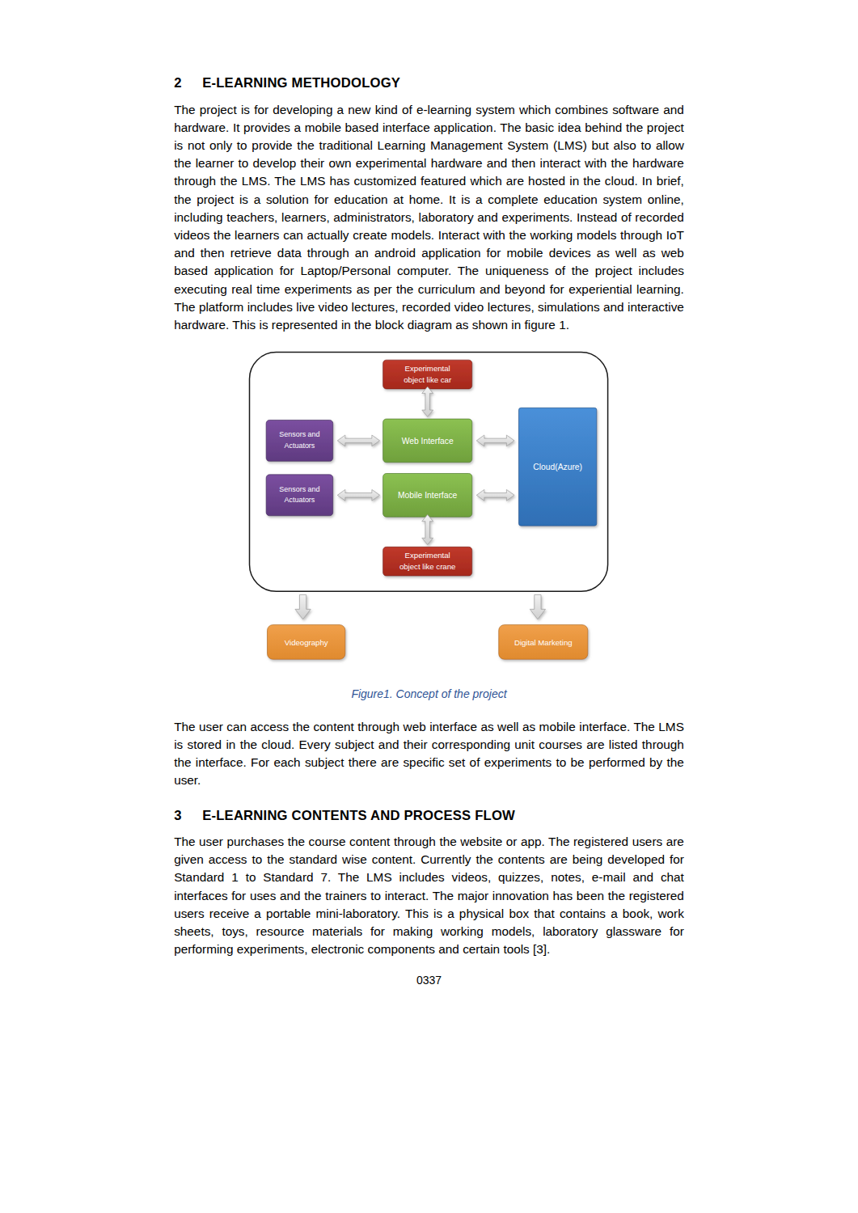2 E-LEARNING METHODOLOGY
The project is for developing a new kind of e-learning system which combines software and hardware. It provides a mobile based interface application. The basic idea behind the project is not only to provide the traditional Learning Management System (LMS) but also to allow the learner to develop their own experimental hardware and then interact with the hardware through the LMS. The LMS has customized featured which are hosted in the cloud. In brief, the project is a solution for education at home. It is a complete education system online, including teachers, learners, administrators, laboratory and experiments. Instead of recorded videos the learners can actually create models. Interact with the working models through IoT and then retrieve data through an android application for mobile devices as well as web based application for Laptop/Personal computer. The uniqueness of the project includes executing real time experiments as per the curriculum and beyond for experiential learning. The platform includes live video lectures, recorded video lectures, simulations and interactive hardware. This is represented in the block diagram as shown in figure 1.
Experimental object like car Web Interface Sensors and Actuators Cloud(Azure) Sensors and Actuators Mobile Interface Experimental object like crane Videography Digital Marketing
Figure1. Concept of the project
The user can access the content through web interface as well as mobile interface. The LMS is stored in the cloud. Every subject and their corresponding unit courses are listed through the interface. For each subject there are specific set of experiments to be performed by the user.
3 E-LEARNING CONTENTS AND PROCESS FLOW
The user purchases the course content through the website or app. The registered users are given access to the standard wise content. Currently the contents are being developed for Standard 1 to Standard 7. The LMS includes videos, quizzes, notes, e-mail and chat interfaces for uses and the trainers to interact. The major innovation has been the registered users receive a portable mini-laboratory. This is a physical box that contains a book, work sheets, toys, resource materials for making working models, laboratory glassware for performing experiments, electronic components and certain tools [3].
0337